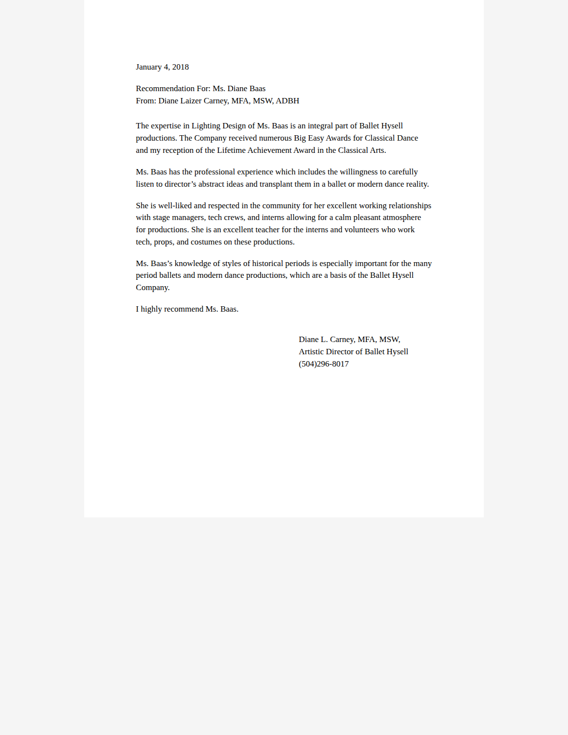January 4, 2018
Recommendation For: Ms. Diane Baas
From: Diane Laizer Carney, MFA, MSW, ADBH
The expertise in Lighting Design of Ms. Baas is an integral part of Ballet Hysell productions. The Company received numerous Big Easy Awards for Classical Dance and my reception of the Lifetime Achievement Award in the Classical Arts.
Ms. Baas has the professional experience which includes the willingness to carefully listen to director’s abstract ideas and transplant them in a ballet or modern dance reality.
She is well-liked and respected in the community for her excellent working relationships with stage managers, tech crews, and interns allowing for a calm pleasant atmosphere for productions. She is an excellent teacher for the interns and volunteers who work tech, props, and costumes on these productions.
Ms. Baas’s knowledge of styles of historical periods is especially important for the many period ballets and modern dance productions, which are a basis of the Ballet Hysell Company.
I highly recommend Ms. Baas.
Diane L. Carney, MFA, MSW,
Artistic Director of Ballet Hysell
(504)296-8017